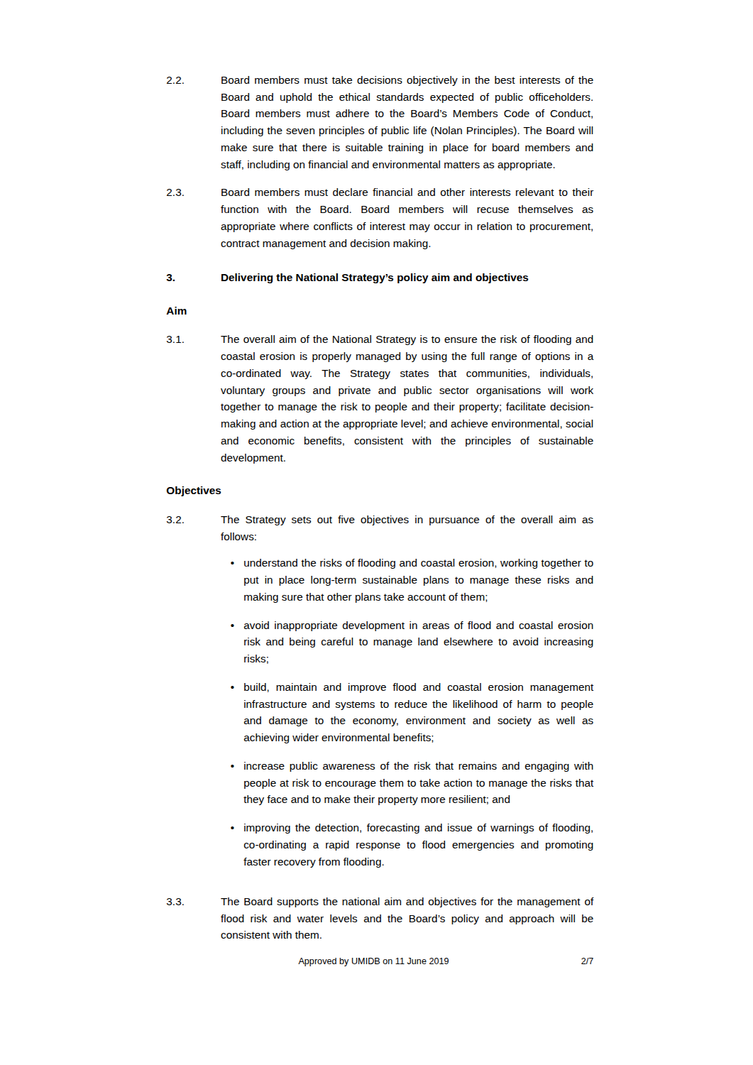2.2.
Board members must take decisions objectively in the best interests of the Board and uphold the ethical standards expected of public officeholders. Board members must adhere to the Board’s Members Code of Conduct, including the seven principles of public life (Nolan Principles). The Board will make sure that there is suitable training in place for board members and staff, including on financial and environmental matters as appropriate.
2.3.
Board members must declare financial and other interests relevant to their function with the Board. Board members will recuse themselves as appropriate where conflicts of interest may occur in relation to procurement, contract management and decision making.
3.
Delivering the National Strategy’s policy aim and objectives
Aim
3.1.
The overall aim of the National Strategy is to ensure the risk of flooding and coastal erosion is properly managed by using the full range of options in a co-ordinated way. The Strategy states that communities, individuals, voluntary groups and private and public sector organisations will work together to manage the risk to people and their property; facilitate decision-making and action at the appropriate level; and achieve environmental, social and economic benefits, consistent with the principles of sustainable development.
Objectives
3.2.
The Strategy sets out five objectives in pursuance of the overall aim as follows:
understand the risks of flooding and coastal erosion, working together to put in place long-term sustainable plans to manage these risks and making sure that other plans take account of them;
avoid inappropriate development in areas of flood and coastal erosion risk and being careful to manage land elsewhere to avoid increasing risks;
build, maintain and improve flood and coastal erosion management infrastructure and systems to reduce the likelihood of harm to people and damage to the economy, environment and society as well as achieving wider environmental benefits;
increase public awareness of the risk that remains and engaging with people at risk to encourage them to take action to manage the risks that they face and to make their property more resilient; and
improving the detection, forecasting and issue of warnings of flooding, co-ordinating a rapid response to flood emergencies and promoting faster recovery from flooding.
3.3.
The Board supports the national aim and objectives for the management of flood risk and water levels and the Board’s policy and approach will be consistent with them.
Approved by UMIDB on 11 June 2019
2/7